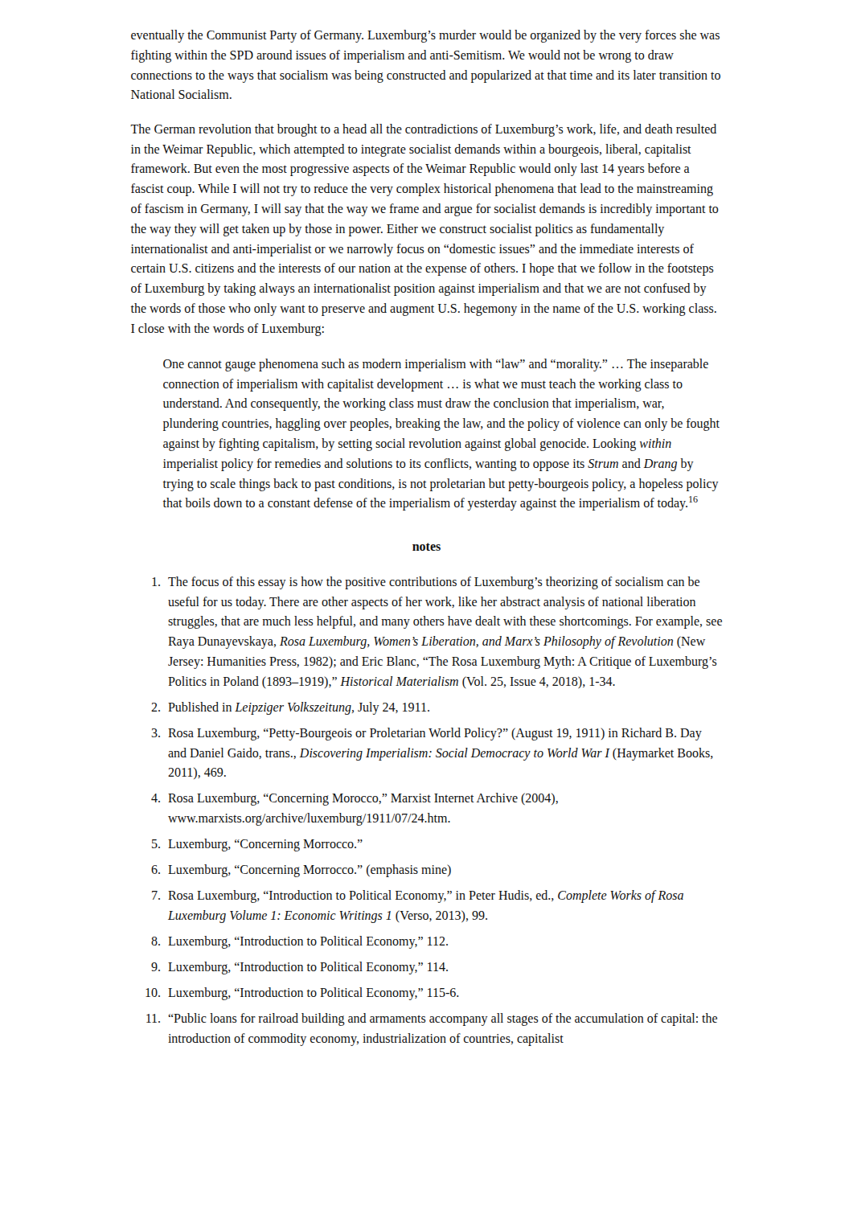eventually the Communist Party of Germany. Luxemburg’s murder would be organized by the very forces she was fighting within the SPD around issues of imperialism and anti-Semitism. We would not be wrong to draw connections to the ways that socialism was being constructed and popularized at that time and its later transition to National Socialism.
The German revolution that brought to a head all the contradictions of Luxemburg’s work, life, and death resulted in the Weimar Republic, which attempted to integrate socialist demands within a bourgeois, liberal, capitalist framework. But even the most progressive aspects of the Weimar Republic would only last 14 years before a fascist coup. While I will not try to reduce the very complex historical phenomena that lead to the mainstreaming of fascism in Germany, I will say that the way we frame and argue for socialist demands is incredibly important to the way they will get taken up by those in power. Either we construct socialist politics as fundamentally internationalist and anti-imperialist or we narrowly focus on “domestic issues” and the immediate interests of certain U.S. citizens and the interests of our nation at the expense of others. I hope that we follow in the footsteps of Luxemburg by taking always an internationalist position against imperialism and that we are not confused by the words of those who only want to preserve and augment U.S. hegemony in the name of the U.S. working class. I close with the words of Luxemburg:
One cannot gauge phenomena such as modern imperialism with “law” and “morality.” … The inseparable connection of imperialism with capitalist development … is what we must teach the working class to understand. And consequently, the working class must draw the conclusion that imperialism, war, plundering countries, haggling over peoples, breaking the law, and the policy of violence can only be fought against by fighting capitalism, by setting social revolution against global genocide. Looking within imperialist policy for remedies and solutions to its conflicts, wanting to oppose its Strum and Drang by trying to scale things back to past conditions, is not proletarian but petty-bourgeois policy, a hopeless policy that boils down to a constant defense of the imperialism of yesterday against the imperialism of today.16
notes
The focus of this essay is how the positive contributions of Luxemburg’s theorizing of socialism can be useful for us today. There are other aspects of her work, like her abstract analysis of national liberation struggles, that are much less helpful, and many others have dealt with these shortcomings. For example, see Raya Dunayevskaya, Rosa Luxemburg, Women’s Liberation, and Marx’s Philosophy of Revolution (New Jersey: Humanities Press, 1982); and Eric Blanc, “The Rosa Luxemburg Myth: A Critique of Luxemburg’s Politics in Poland (1893–1919),” Historical Materialism (Vol. 25, Issue 4, 2018), 1-34.
Published in Leipziger Volkszeitung, July 24, 1911.
Rosa Luxemburg, “Petty-Bourgeois or Proletarian World Policy?” (August 19, 1911) in Richard B. Day and Daniel Gaido, trans., Discovering Imperialism: Social Democracy to World War I (Haymarket Books, 2011), 469.
Rosa Luxemburg, “Concerning Morocco,” Marxist Internet Archive (2004), www.marxists.org/archive/luxemburg/1911/07/24.htm.
Luxemburg, “Concerning Morrocco.”
Luxemburg, “Concerning Morrocco.” (emphasis mine)
Rosa Luxemburg, “Introduction to Political Economy,” in Peter Hudis, ed., Complete Works of Rosa Luxemburg Volume 1: Economic Writings 1 (Verso, 2013), 99.
Luxemburg, “Introduction to Political Economy,” 112.
Luxemburg, “Introduction to Political Economy,” 114.
Luxemburg, “Introduction to Political Economy,” 115-6.
“Public loans for railroad building and armaments accompany all stages of the accumulation of capital: the introduction of commodity economy, industrialization of countries, capitalist